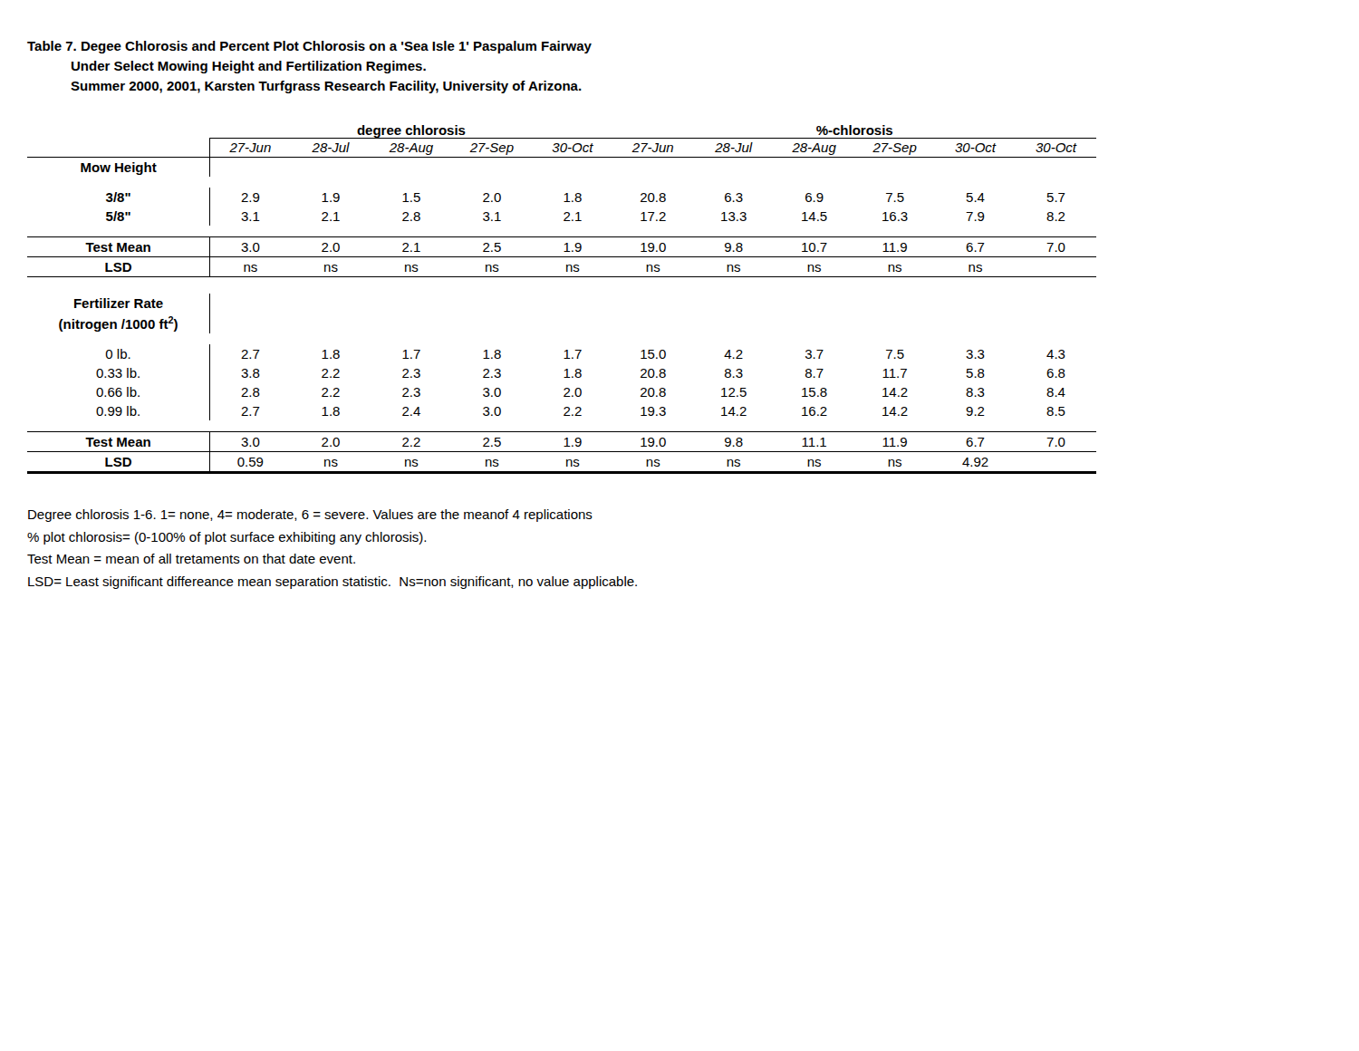Table 7. Degee Chlorosis and Percent Plot Chlorosis on a 'Sea Isle 1' Paspalum Fairway Under Select Mowing Height and Fertilization Regimes. Summer 2000, 2001, Karsten Turfgrass Research Facility, University of Arizona.
| | degree chlorosis | %-chlorosis |
| --- | --- | --- |
| | 27-Jun | 28-Jul | 28-Aug | 27-Sep | 30-Oct | 27-Jun | 28-Jul | 28-Aug | 27-Sep | 30-Oct | 30-Oct |
| Mow Height | | | | | | | | | | | |
| 3/8" | 2.9 | 1.9 | 1.5 | 2.0 | 1.8 | 20.8 | 6.3 | 6.9 | 7.5 | 5.4 | 5.7 |
| 5/8" | 3.1 | 2.1 | 2.8 | 3.1 | 2.1 | 17.2 | 13.3 | 14.5 | 16.3 | 7.9 | 8.2 |
| Test Mean | 3.0 | 2.0 | 2.1 | 2.5 | 1.9 | 19.0 | 9.8 | 10.7 | 11.9 | 6.7 | 7.0 |
| LSD | ns | ns | ns | ns | ns | ns | ns | ns | ns | ns | |
| Fertilizer Rate | | | | | | | | | | | |
| (nitrogen /1000 ft 2 ) | | | | | | | | | | | |
| 0 lb. | 2.7 | 1.8 | 1.7 | 1.8 | 1.7 | 15.0 | 4.2 | 3.7 | 7.5 | 3.3 | 4.3 |
| 0.33 lb. | 3.8 | 2.2 | 2.3 | 2.3 | 1.8 | 20.8 | 8.3 | 8.7 | 11.7 | 5.8 | 6.8 |
| 0.66 lb. | 2.8 | 2.2 | 2.3 | 3.0 | 2.0 | 20.8 | 12.5 | 15.8 | 14.2 | 8.3 | 8.4 |
| 0.99 lb. | 2.7 | 1.8 | 2.4 | 3.0 | 2.2 | 19.3 | 14.2 | 16.2 | 14.2 | 9.2 | 8.5 |
| Test Mean | 3.0 | 2.0 | 2.2 | 2.5 | 1.9 | 19.0 | 9.8 | 11.1 | 11.9 | 6.7 | 7.0 |
| LSD | 0.59 | ns | ns | ns | ns | ns | ns | ns | ns | 4.92 | |
Degree chlorosis 1-6. 1= none, 4= moderate, 6 = severe. Values are the meanof 4 replications
% plot chlorosis= (0-100% of plot surface exhibiting any chlorosis).
Test Mean = mean of all tretaments on that date event.
LSD= Least significant differeance mean separation statistic. Ns=non significant, no value applicable.